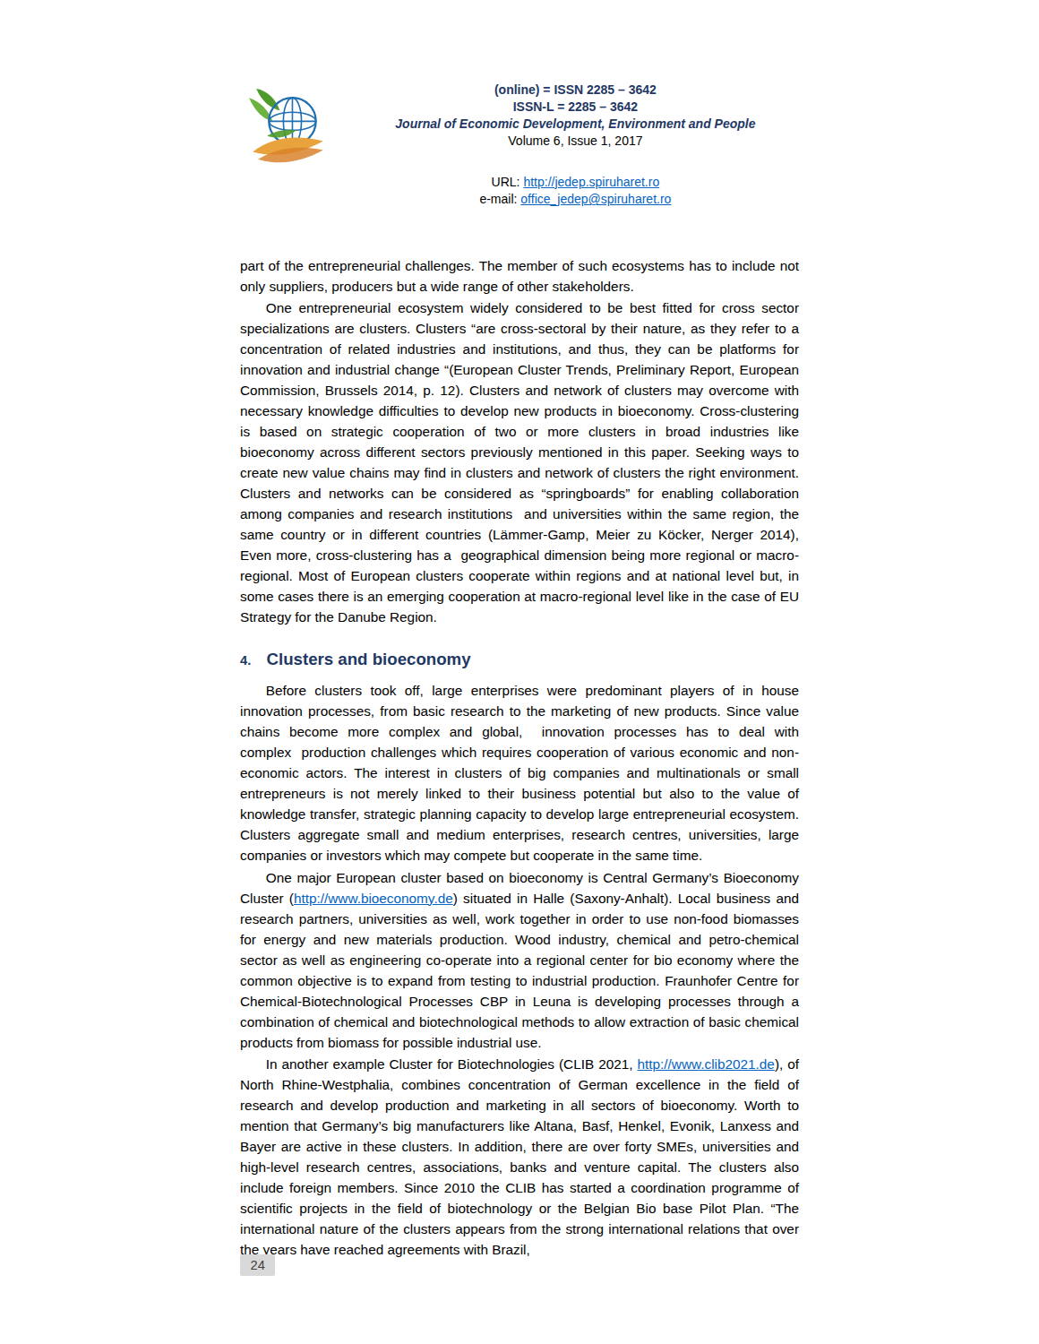(online) = ISSN 2285 – 3642
ISSN-L = 2285 – 3642
Journal of Economic Development, Environment and People
Volume 6, Issue 1, 2017
URL: http://jedep.spiruharet.ro
e-mail: office_jedep@spiruharet.ro
part of the entrepreneurial challenges. The member of such ecosystems has to include not only suppliers, producers but a wide range of other stakeholders.
One entrepreneurial ecosystem widely considered to be best fitted for cross sector specializations are clusters. Clusters “are cross-sectoral by their nature, as they refer to a concentration of related industries and institutions, and thus, they can be platforms for innovation and industrial change “(European Cluster Trends, Preliminary Report, European Commission, Brussels 2014, p. 12). Clusters and network of clusters may overcome with necessary knowledge difficulties to develop new products in bioeconomy. Cross-clustering is based on strategic cooperation of two or more clusters in broad industries like bioeconomy across different sectors previously mentioned in this paper. Seeking ways to create new value chains may find in clusters and network of clusters the right environment. Clusters and networks can be considered as “springboards” for enabling collaboration among companies and research institutions and universities within the same region, the same country or in different countries (Lämmer-Gamp, Meier zu Köcker, Nerger 2014), Even more, cross-clustering has a geographical dimension being more regional or macro-regional. Most of European clusters cooperate within regions and at national level but, in some cases there is an emerging cooperation at macro-regional level like in the case of EU Strategy for the Danube Region.
4. Clusters and bioeconomy
Before clusters took off, large enterprises were predominant players of in house innovation processes, from basic research to the marketing of new products. Since value chains become more complex and global, innovation processes has to deal with complex production challenges which requires cooperation of various economic and non-economic actors. The interest in clusters of big companies and multinationals or small entrepreneurs is not merely linked to their business potential but also to the value of knowledge transfer, strategic planning capacity to develop large entrepreneurial ecosystem. Clusters aggregate small and medium enterprises, research centres, universities, large companies or investors which may compete but cooperate in the same time.
One major European cluster based on bioeconomy is Central Germany’s Bioeconomy Cluster (http://www.bioeconomy.de) situated in Halle (Saxony-Anhalt). Local business and research partners, universities as well, work together in order to use non-food biomasses for energy and new materials production. Wood industry, chemical and petro-chemical sector as well as engineering co-operate into a regional center for bio economy where the common objective is to expand from testing to industrial production. Fraunhofer Centre for Chemical-Biotechnological Processes CBP in Leuna is developing processes through a combination of chemical and biotechnological methods to allow extraction of basic chemical products from biomass for possible industrial use.
In another example Cluster for Biotechnologies (CLIB 2021, http://www.clib2021.de), of North Rhine-Westphalia, combines concentration of German excellence in the field of research and develop production and marketing in all sectors of bioeconomy. Worth to mention that Germany’s big manufacturers like Altana, Basf, Henkel, Evonik, Lanxess and Bayer are active in these clusters. In addition, there are over forty SMEs, universities and high-level research centres, associations, banks and venture capital. The clusters also include foreign members. Since 2010 the CLIB has started a coordination programme of scientific projects in the field of biotechnology or the Belgian Bio base Pilot Plan. “The international nature of the clusters appears from the strong international relations that over the years have reached agreements with Brazil,
24